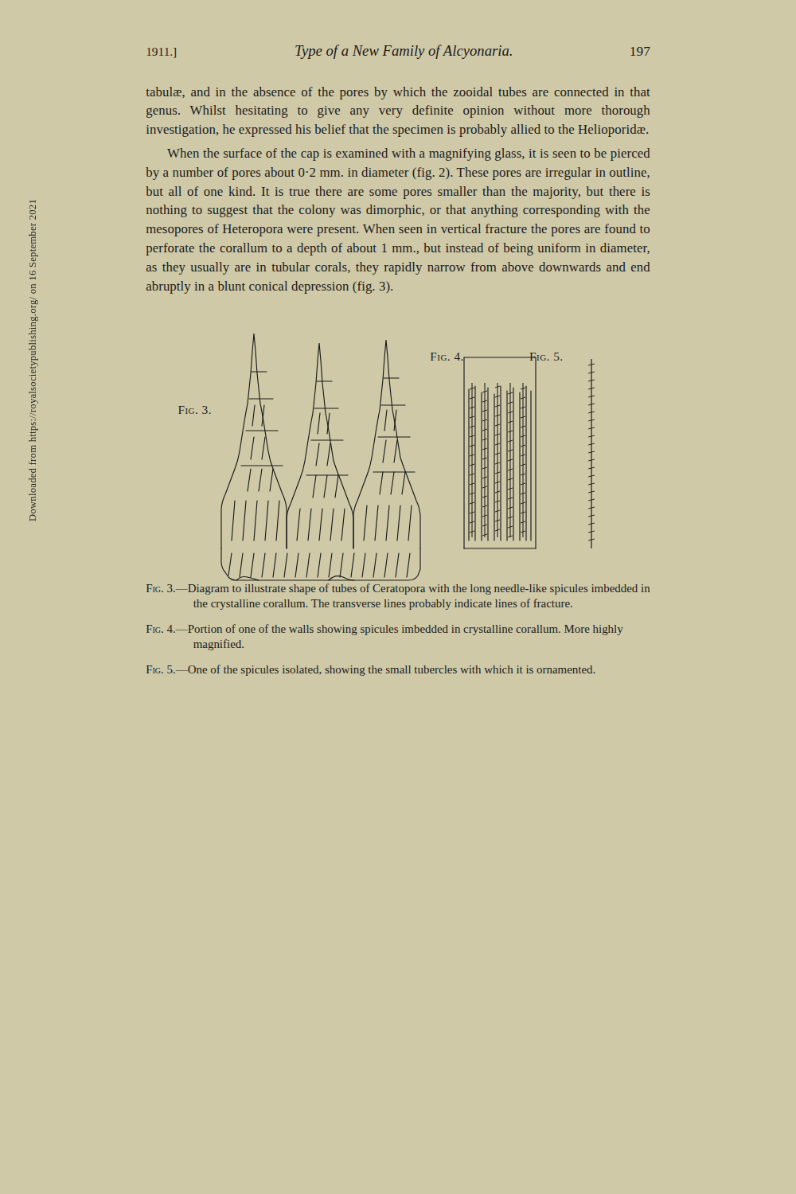Downloaded from https://royalsocietypublishing.org/ on 16 September 2021
1911.]
Type of a New Family of Alcyonaria.
197
tabulæ, and in the absence of the pores by which the zooidal tubes are connected in that genus. Whilst hesitating to give any very definite opinion without more thorough investigation, he expressed his belief that the specimen is probably allied to the Helioporidæ.
When the surface of the cap is examined with a magnifying glass, it is seen to be pierced by a number of pores about 0·2 mm. in diameter (fig. 2). These pores are irregular in outline, but all of one kind. It is true there are some pores smaller than the majority, but there is nothing to suggest that the colony was dimorphic, or that anything corresponding with the mesopores of Heteropora were present. When seen in vertical fracture the pores are found to perforate the corallum to a depth of about 1 mm., but instead of being uniform in diameter, as they usually are in tubular corals, they rapidly narrow from above downwards and end abruptly in a blunt conical depression (fig. 3).
Fig. 3.
Fig. 4.
Fig. 5.
Fig. 3.—Diagram to illustrate shape of tubes of Ceratopora with the long needle-like spicules imbedded in the crystalline corallum. The transverse lines probably indicate lines of fracture.
Fig. 4.—Portion of one of the walls showing spicules imbedded in crystalline corallum. More highly magnified.
Fig. 5.—One of the spicules isolated, showing the small tubercles with which it is ornamented.